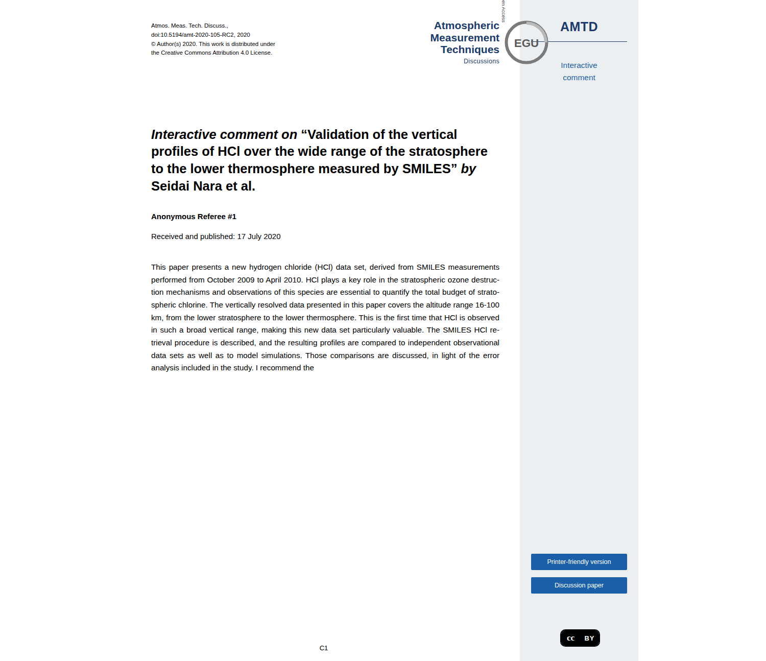AMTD
Interactive
comment
Printer-friendly version Discussion paper
cc
BY
Atmos. Meas. Tech. Discuss.,
doi:10.5194/amt-2020-105-RC2, 2020
© Author(s) 2020. This work is distributed under
the Creative Commons Attribution 4.0 License.
Open Access
EGU
Atmospheric Measurement Techniques
Discussions
Interactive comment on “Validation of the vertical profiles of HCl over the wide range of the stratosphere to the lower thermosphere measured by SMILES” by Seidai Nara et al.
Anonymous Referee #1
Received and published: 17 July 2020
This paper presents a new hydrogen chloride (HCl) data set, derived from SMILES measurements performed from October 2009 to April 2010. HCl plays a key role in the stratospheric ozone destruction mechanisms and observations of this species are essential to quantify the total budget of stratospheric chlorine. The vertically resolved data presented in this paper covers the altitude range 16-100 km, from the lower stratosphere to the lower thermosphere. This is the first time that HCl is observed in such a broad vertical range, making this new data set particularly valuable. The SMILES HCl retrieval procedure is described, and the resulting profiles are compared to independent observational data sets as well as to model simulations. Those comparisons are discussed, in light of the error analysis included in the study. I recommend the
C1